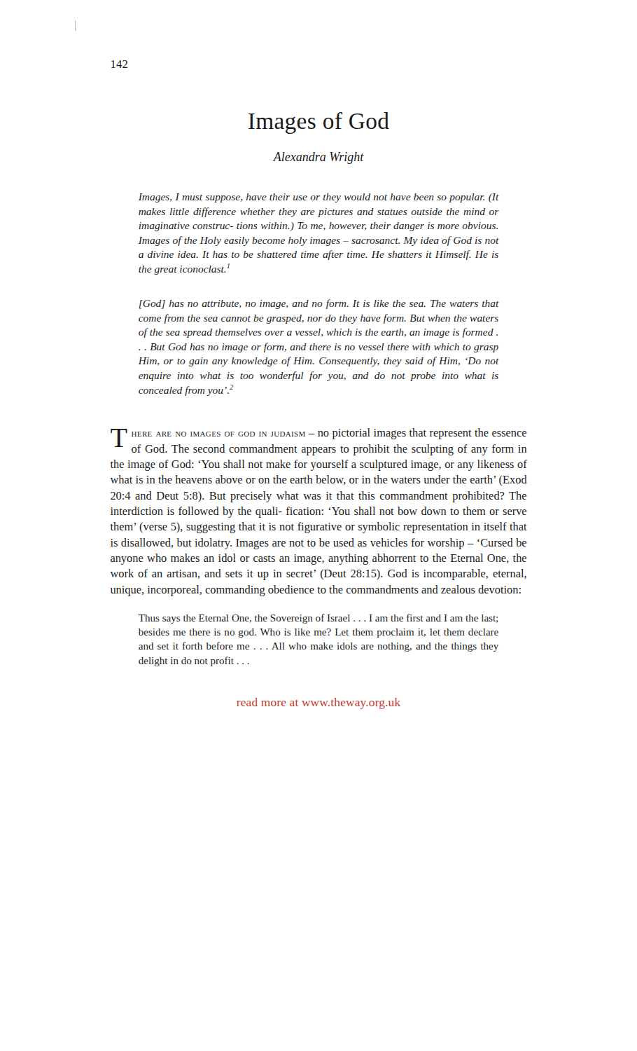142
Images of God
Alexandra Wright
Images, I must suppose, have their use or they would not have been so popular. (It makes little difference whether they are pictures and statues outside the mind or imaginative construc- tions within.) To me, however, their danger is more obvious. Images of the Holy easily become holy images – sacrosanct. My idea of God is not a divine idea. It has to be shattered time after time. He shatters it Himself. He is the great iconoclast.1
[God] has no attribute, no image, and no form. It is like the sea. The waters that come from the sea cannot be grasped, nor do they have form. But when the waters of the sea spread themselves over a vessel, which is the earth, an image is formed . . . But God has no image or form, and there is no vessel there with which to grasp Him, or to gain any knowledge of Him. Consequently, they said of Him, ‘Do not enquire into what is too wonderful for you, and do not probe into what is concealed from you’.2
There are no images of god in judaism – no pictorial images that represent the essence of God. The second commandment appears to prohibit the sculpting of any form in the image of God: ‘You shall not make for yourself a sculptured image, or any likeness of what is in the heavens above or on the earth below, or in the waters under the earth’ (Exod 20:4 and Deut 5:8). But precisely what was it that this commandment prohibited? The interdiction is followed by the quali- fication: ‘You shall not bow down to them or serve them’ (verse 5), suggesting that it is not figurative or symbolic representation in itself that is disallowed, but idolatry. Images are not to be used as vehicles for worship – ‘Cursed be anyone who makes an idol or casts an image, anything abhorrent to the Eternal One, the work of an artisan, and sets it up in secret’ (Deut 28:15). God is incomparable, eternal, unique, incorporeal, commanding obedience to the commandments and zealous devotion:
Thus says the Eternal One, the Sovereign of Israel . . . I am the first and I am the last; besides me there is no god. Who is like me? Let them proclaim it, let them declare and set it forth before me . . . All who make idols are nothing, and the things they delight in do not profit . . .
read more at www.theway.org.uk